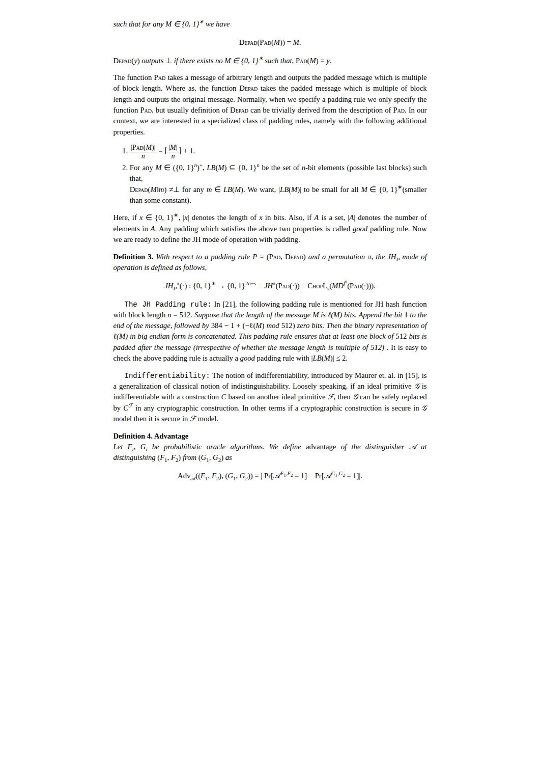such that for any M ∈ {0, 1}∗ we have
Depad(Pad(M)) = M.
Depad(y) outputs ⊥ if there exists no M ∈ {0, 1}∗ such that, Pad(M) = y.
The function Pad takes a message of arbitrary length and outputs the padded message which is multiple of block length. Where as, the function Depad takes the padded message which is multiple of block length and outputs the original message. Normally, when we specify a padding rule we only specify the function Pad, but usually definition of Depad can be trivially derived from the description of Pad. In our context, we are interested in a specialized class of padding rules, namely with the following additional properties.
|Pad(M)|n = ⌈|M|n⌉ + 1.
For any M ∈ ({0, 1}n)+, LB(M) ⊆ {0, 1}n be the set of n-bit elements (possible last blocks) such that,
Depad(M‖m) ≠⊥ for any m ∈ LB(M). We want, |LB(M)| to be small for all M ∈ {0, 1}∗(smaller than some constant).
Here, if x ∈ {0, 1}∗, |x| denotes the length of x in bits. Also, if A is a set, |A| denotes the number of elements in A. Any padding which satisfies the above two properties is called good padding rule. Now we are ready to define the JH mode of operation with padding.
Definition 3. With respect to a padding rule P = (Pad, Depad) and a permutation π, the JHP mode of operation is defined as follows,
JHPπ(·) : {0, 1}∗ → {0, 1}2n−s ≡ JHπ(Pad(·)) ≡ ChopLs(MDfπ(Pad(·))).
The JH Padding rule: In [21], the following padding rule is mentioned for JH hash function with block length n = 512. Suppose that the length of the message M is ℓ(M) bits. Append the bit 1 to the end of the message, followed by 384 − 1 + (−ℓ(M) mod 512) zero bits. Then the binary representation of ℓ(M) in big endian form is concatenated. This padding rule ensures that at least one block of 512 bits is padded after the message (irrespective of whether the message length is multiple of 512) . It is easy to check the above padding rule is actually a good padding rule with |LB(M)| ≤ 2.
Indifferentiability: The notion of indifferentiability, introduced by Maurer et. al. in [15], is a generalization of classical notion of indistinguishability. Loosely speaking, if an ideal primitive 𝒢 is indifferentiable with a construction C based on another ideal primitive ℱ, then 𝒢 can be safely replaced by Cℱ in any cryptographic construction. In other terms if a cryptographic construction is secure in 𝒢 model then it is secure in ℱ model.
Definition 4. Advantage
Let Fi, Gi be probabilistic oracle algorithms. We define advantage of the distinguisher 𝒜 at distinguishing (F1, F2) from (G1, G2) as
Adv𝒜((F1, F2), (G1, G2)) = | Pr[𝒜F1,F2 = 1] − Pr[𝒜G1,G2 = 1]|.